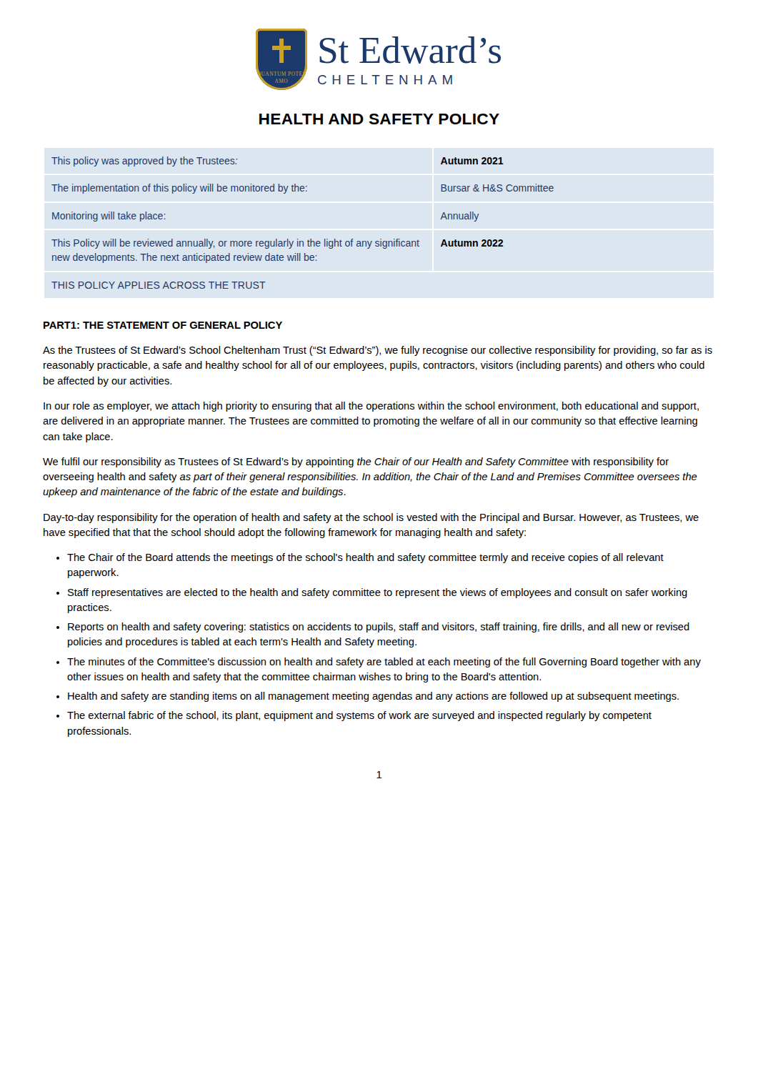QUANTUM POTES AMO
St Edward’s
CHELTENHAM
HEALTH AND SAFETY POLICY
| This policy was approved by the Trustees : | Autumn 2021 |
| The implementation of this policy will be monitored by the: | Bursar & H&S Committee |
| Monitoring will take place: | Annually |
| This Policy will be reviewed annually, or more regularly in the light of any significant new developments. The next anticipated review date will be: | Autumn 2022 |
| THIS POLICY APPLIES ACROSS THE TRUST |
PART1: THE STATEMENT OF GENERAL POLICY
As the Trustees of St Edward’s School Cheltenham Trust (“St Edward’s”), we fully recognise our collective responsibility for providing, so far as is reasonably practicable, a safe and healthy school for all of our employees, pupils, contractors, visitors (including parents) and others who could be affected by our activities.
In our role as employer, we attach high priority to ensuring that all the operations within the school environment, both educational and support, are delivered in an appropriate manner. The Trustees are committed to promoting the welfare of all in our community so that effective learning can take place.
We fulfil our responsibility as Trustees of St Edward’s by appointing the Chair of our Health and Safety Committee with responsibility for overseeing health and safety as part of their general responsibilities. In addition, the Chair of the Land and Premises Committee oversees the upkeep and maintenance of the fabric of the estate and buildings.
Day-to-day responsibility for the operation of health and safety at the school is vested with the Principal and Bursar. However, as Trustees, we have specified that that the school should adopt the following framework for managing health and safety:
The Chair of the Board attends the meetings of the school's health and safety committee termly and receive copies of all relevant paperwork.
Staff representatives are elected to the health and safety committee to represent the views of employees and consult on safer working practices.
Reports on health and safety covering: statistics on accidents to pupils, staff and visitors, staff training, fire drills, and all new or revised policies and procedures is tabled at each term's Health and Safety meeting.
The minutes of the Committee's discussion on health and safety are tabled at each meeting of the full Governing Board together with any other issues on health and safety that the committee chairman wishes to bring to the Board's attention.
Health and safety are standing items on all management meeting agendas and any actions are followed up at subsequent meetings.
The external fabric of the school, its plant, equipment and systems of work are surveyed and inspected regularly by competent professionals.
1